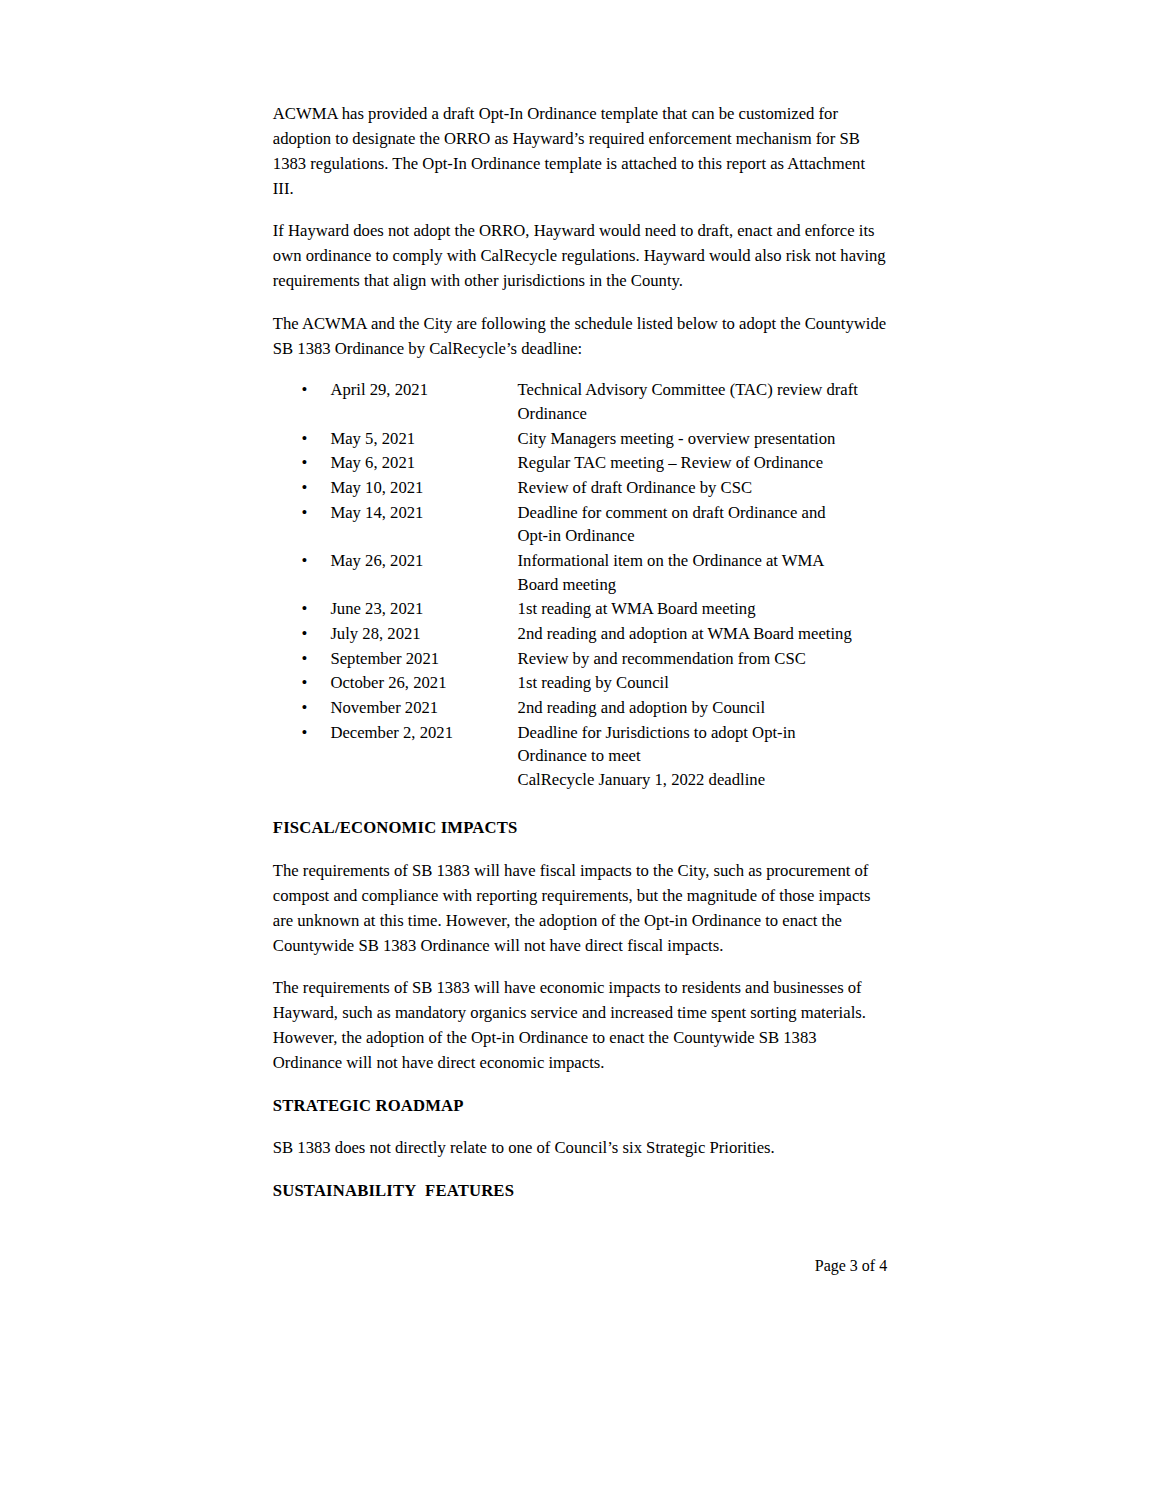ACWMA has provided a draft Opt-In Ordinance template that can be customized for adoption to designate the ORRO as Hayward’s required enforcement mechanism for SB 1383 regulations. The Opt-In Ordinance template is attached to this report as Attachment III.
If Hayward does not adopt the ORRO, Hayward would need to draft, enact and enforce its own ordinance to comply with CalRecycle regulations. Hayward would also risk not having requirements that align with other jurisdictions in the County.
The ACWMA and the City are following the schedule listed below to adopt the Countywide SB 1383 Ordinance by CalRecycle’s deadline:
April 29, 2021 Technical Advisory Committee (TAC) review draft Ordinance
May 5, 2021 City Managers meeting - overview presentation
May 6, 2021 Regular TAC meeting – Review of Ordinance
May 10, 2021 Review of draft Ordinance by CSC
May 14, 2021 Deadline for comment on draft Ordinance and Opt-in Ordinance
May 26, 2021 Informational item on the Ordinance at WMA Board meeting
June 23, 20211st reading at WMA Board meeting
July 28, 20212nd reading and adoption at WMA Board meeting
September 2021 Review by and recommendation from CSC
October 26, 20211st reading by Council
November 20212nd reading and adoption by Council
December 2, 2021 Deadline for Jurisdictions to adopt Opt-in Ordinance to meet CalRecycle January 1, 2022 deadline
FISCAL/ECONOMIC IMPACTS
The requirements of SB 1383 will have fiscal impacts to the City, such as procurement of compost and compliance with reporting requirements, but the magnitude of those impacts are unknown at this time. However, the adoption of the Opt-in Ordinance to enact the Countywide SB 1383 Ordinance will not have direct fiscal impacts.
The requirements of SB 1383 will have economic impacts to residents and businesses of Hayward, such as mandatory organics service and increased time spent sorting materials. However, the adoption of the Opt-in Ordinance to enact the Countywide SB 1383 Ordinance will not have direct economic impacts.
STRATEGIC ROADMAP
SB 1383 does not directly relate to one of Council’s six Strategic Priorities.
SUSTAINABILITY FEATURES
Page 3 of 4